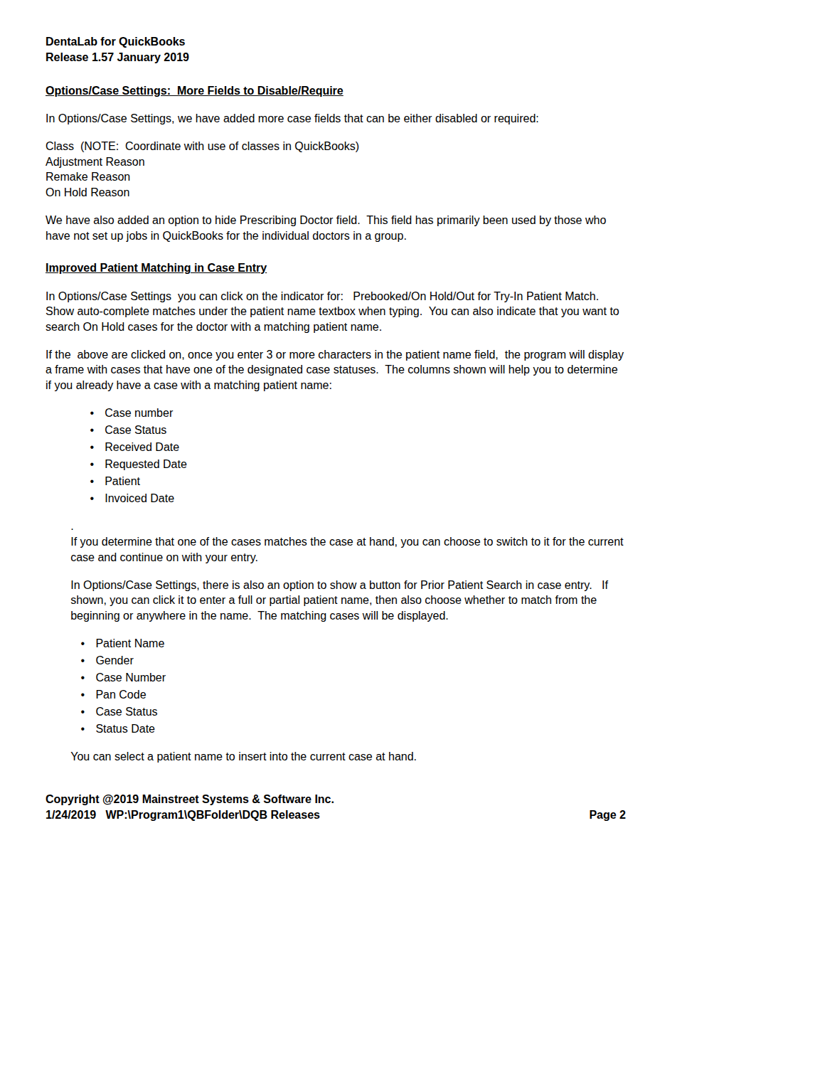DentaLab for QuickBooks
Release 1.57 January 2019
Options/Case Settings: More Fields to Disable/Require
In Options/Case Settings, we have added more case fields that can be either disabled or required:
Class (NOTE: Coordinate with use of classes in QuickBooks)
Adjustment Reason
Remake Reason
On Hold Reason
We have also added an option to hide Prescribing Doctor field. This field has primarily been used by those who have not set up jobs in QuickBooks for the individual doctors in a group.
Improved Patient Matching in Case Entry
In Options/Case Settings you can click on the indicator for: Prebooked/On Hold/Out for Try-In Patient Match. Show auto-complete matches under the patient name textbox when typing. You can also indicate that you want to search On Hold cases for the doctor with a matching patient name.
If the above are clicked on, once you enter 3 or more characters in the patient name field, the program will display a frame with cases that have one of the designated case statuses. The columns shown will help you to determine if you already have a case with a matching patient name:
Case number
Case Status
Received Date
Requested Date
Patient
Invoiced Date
.
If you determine that one of the cases matches the case at hand, you can choose to switch to it for the current case and continue on with your entry.
In Options/Case Settings, there is also an option to show a button for Prior Patient Search in case entry. If shown, you can click it to enter a full or partial patient name, then also choose whether to match from the beginning or anywhere in the name. The matching cases will be displayed.
Patient Name
Gender
Case Number
Pan Code
Case Status
Status Date
You can select a patient name to insert into the current case at hand.
Copyright @2019 Mainstreet Systems & Software Inc.
1/24/2019 WP:\Program1\QBFolder\DQB Releases Page 2